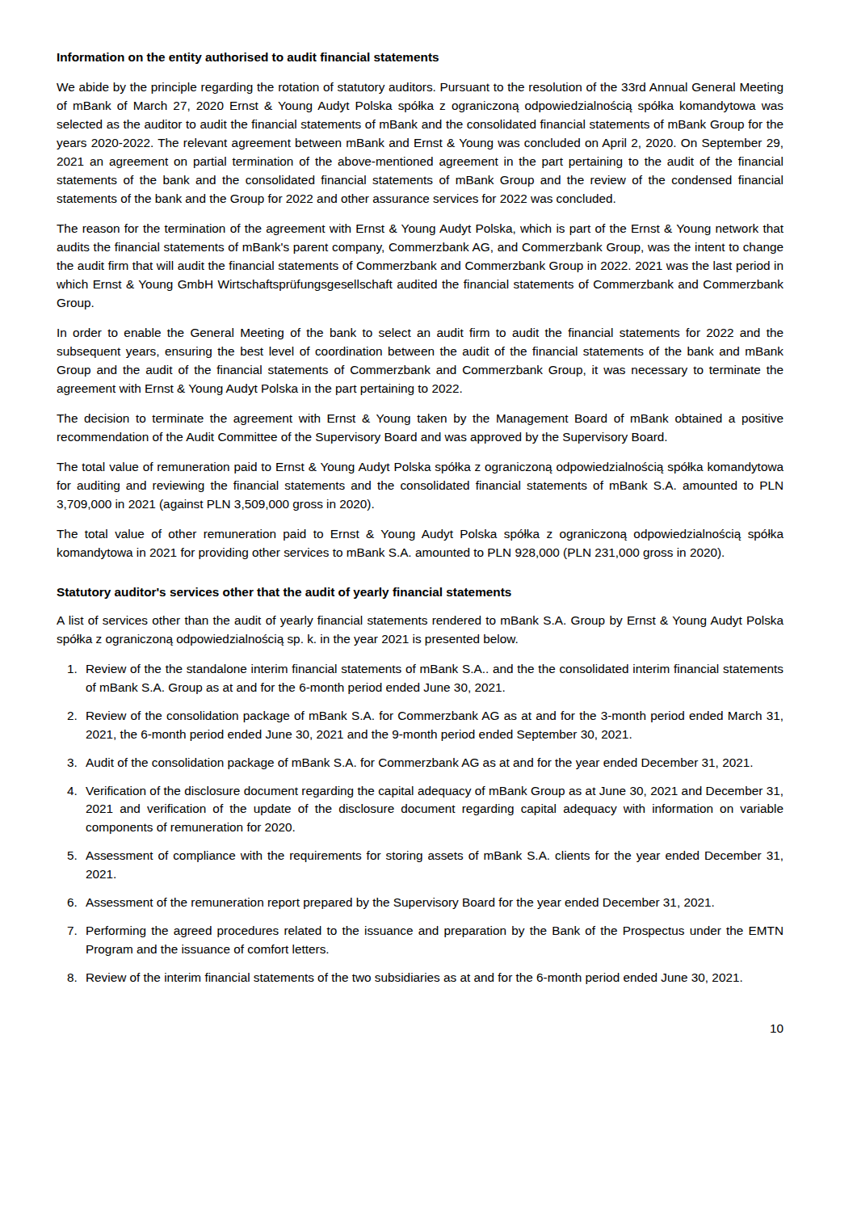Information on the entity authorised to audit financial statements
We abide by the principle regarding the rotation of statutory auditors. Pursuant to the resolution of the 33rd Annual General Meeting of mBank of March 27, 2020 Ernst & Young Audyt Polska spółka z ograniczoną odpowiedzialnością spółka komandytowa was selected as the auditor to audit the financial statements of mBank and the consolidated financial statements of mBank Group for the years 2020-2022. The relevant agreement between mBank and Ernst & Young was concluded on April 2, 2020. On September 29, 2021 an agreement on partial termination of the above-mentioned agreement in the part pertaining to the audit of the financial statements of the bank and the consolidated financial statements of mBank Group and the review of the condensed financial statements of the bank and the Group for 2022 and other assurance services for 2022 was concluded.
The reason for the termination of the agreement with Ernst & Young Audyt Polska, which is part of the Ernst & Young network that audits the financial statements of mBank's parent company, Commerzbank AG, and Commerzbank Group, was the intent to change the audit firm that will audit the financial statements of Commerzbank and Commerzbank Group in 2022. 2021 was the last period in which Ernst & Young GmbH Wirtschaftsprüfungsgesellschaft audited the financial statements of Commerzbank and Commerzbank Group.
In order to enable the General Meeting of the bank to select an audit firm to audit the financial statements for 2022 and the subsequent years, ensuring the best level of coordination between the audit of the financial statements of the bank and mBank Group and the audit of the financial statements of Commerzbank and Commerzbank Group, it was necessary to terminate the agreement with Ernst & Young Audyt Polska in the part pertaining to 2022.
The decision to terminate the agreement with Ernst & Young taken by the Management Board of mBank obtained a positive recommendation of the Audit Committee of the Supervisory Board and was approved by the Supervisory Board.
The total value of remuneration paid to Ernst & Young Audyt Polska spółka z ograniczoną odpowiedzialnością spółka komandytowa for auditing and reviewing the financial statements and the consolidated financial statements of mBank S.A. amounted to PLN 3,709,000 in 2021 (against PLN 3,509,000 gross in 2020).
The total value of other remuneration paid to Ernst & Young Audyt Polska spółka z ograniczoną odpowiedzialnością spółka komandytowa in 2021 for providing other services to mBank S.A. amounted to PLN 928,000 (PLN 231,000 gross in 2020).
Statutory auditor's services other that the audit of yearly financial statements
A list of services other than the audit of yearly financial statements rendered to mBank S.A. Group by Ernst & Young Audyt Polska spółka z ograniczoną odpowiedzialnością sp. k. in the year 2021 is presented below.
Review of the the standalone interim financial statements of mBank S.A.. and the the consolidated interim financial statements of mBank S.A. Group as at and for the 6-month period ended June 30, 2021.
Review of the consolidation package of mBank S.A. for Commerzbank AG as at and for the 3-month period ended March 31, 2021, the 6-month period ended June 30, 2021 and the 9-month period ended September 30, 2021.
Audit of the consolidation package of mBank S.A. for Commerzbank AG as at and for the year ended December 31, 2021.
Verification of the disclosure document regarding the capital adequacy of mBank Group as at June 30, 2021 and December 31, 2021 and verification of the update of the disclosure document regarding capital adequacy with information on variable components of remuneration for 2020.
Assessment of compliance with the requirements for storing assets of mBank S.A. clients for the year ended December 31, 2021.
Assessment of the remuneration report prepared by the Supervisory Board for the year ended December 31, 2021.
Performing the agreed procedures related to the issuance and preparation by the Bank of the Prospectus under the EMTN Program and the issuance of comfort letters.
Review of the interim financial statements of the two subsidiaries as at and for the 6-month period ended June 30, 2021.
10